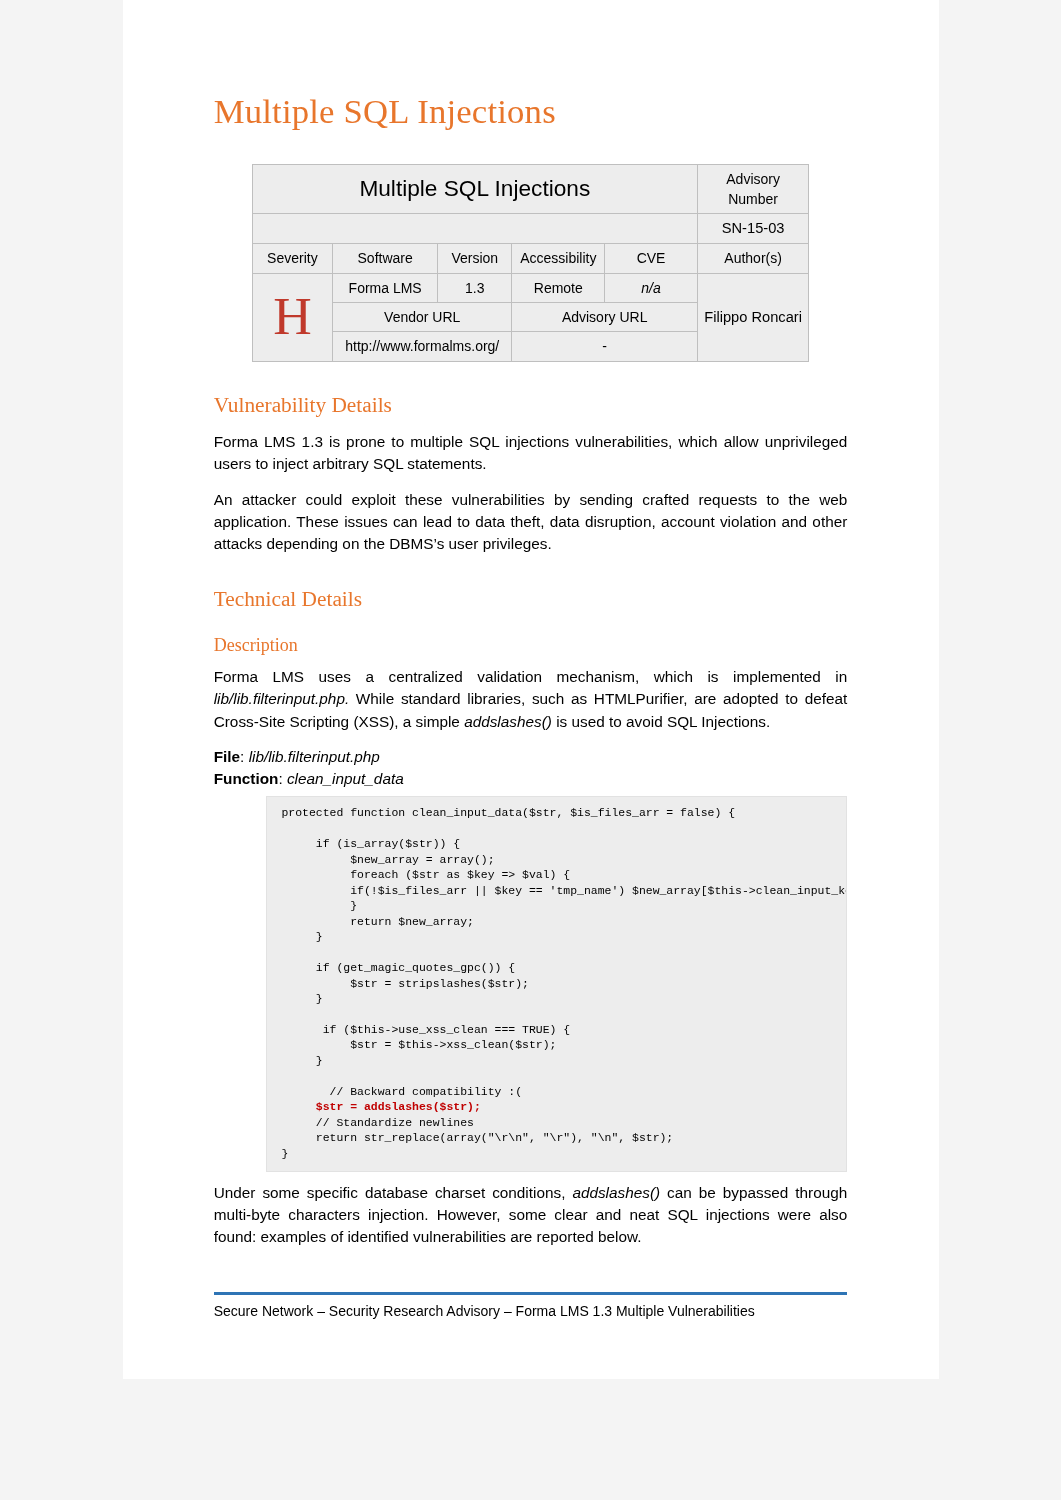Multiple SQL Injections
| Multiple SQL Injections | Advisory Number |
| | SN-15-03 |
| Severity | Software | Version | Accessibility | CVE | Author(s) |
| H | Forma LMS | 1.3 | Remote | n/a | Filippo Roncari |
| Vendor URL | Advisory URL |
| http://www.formalms.org/ | - |
Vulnerability Details
Forma LMS 1.3 is prone to multiple SQL injections vulnerabilities, which allow unprivileged users to inject arbitrary SQL statements.
An attacker could exploit these vulnerabilities by sending crafted requests to the web application. These issues can lead to data theft, data disruption, account violation and other attacks depending on the DBMS’s user privileges.
Technical Details
Description
Forma LMS uses a centralized validation mechanism, which is implemented in lib/lib.filterinput.php. While standard libraries, such as HTMLPurifier, are adopted to defeat Cross-Site Scripting (XSS), a simple addslashes() is used to avoid SQL Injections.
File: lib/lib.filterinput.php
Function: clean_input_data
protected function clean_input_data($str, $is_files_arr = false) { if (is_array($str)) { $new_array = array(); foreach ($str as $key => $val) { if(!$is_files_arr || $key == 'tmp_name') $new_array[$this->clean_input_keys($key)] = $this->clean_input_data($val); } return $new_array; } if (get_magic_quotes_gpc()) { $str = stripslashes($str); } if ($this->use_xss_clean === TRUE) { $str = $this->xss_clean($str); } // Backward compatibility :( $str = addslashes($str); // Standardize newlines return str_replace(array("\r\n", "\r"), "\n", $str); }
Under some specific database charset conditions, addslashes() can be bypassed through multi-byte characters injection. However, some clear and neat SQL injections were also found: examples of identified vulnerabilities are reported below.
Secure Network – Security Research Advisory – Forma LMS 1.3 Multiple Vulnerabilities